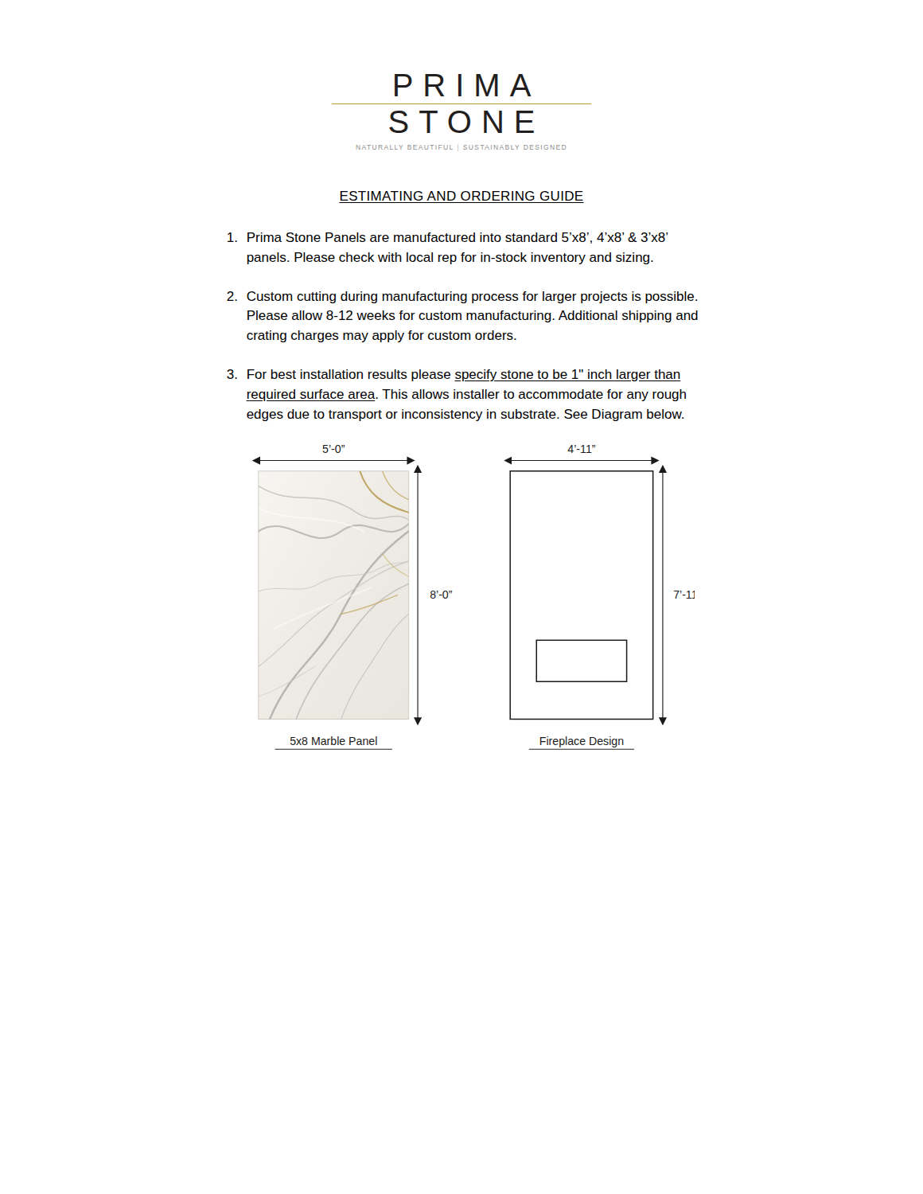PRIMA
STONE
NATURALLY BEAUTIFUL|SUSTAINABLY DESIGNED
ESTIMATING AND ORDERING GUIDE
Prima Stone Panels are manufactured into standard 5’x8’, 4’x8’ & 3’x8’ panels. Please check with local rep for in-stock inventory and sizing.
Custom cutting during manufacturing process for larger projects is possible. Please allow 8-12 weeks for custom manufacturing. Additional shipping and crating charges may apply for custom orders.
For best installation results please specify stone to be 1" inch larger than required surface area. This allows installer to accommodate for any rough edges due to transport or inconsistency in substrate. See Diagram below.
5’-0” 8’-0” 5x8 Marble Panel 4’-11” 7’-11” Fireplace Design